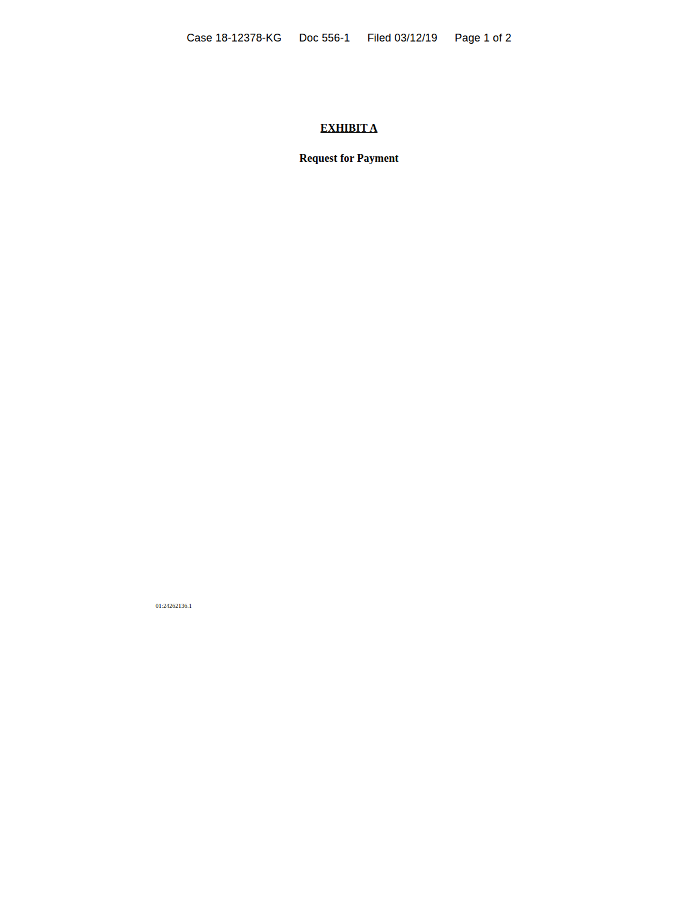Case 18-12378-KG Doc 556-1 Filed 03/12/19 Page 1 of 2
EXHIBIT A
Request for Payment
01:24262136.1